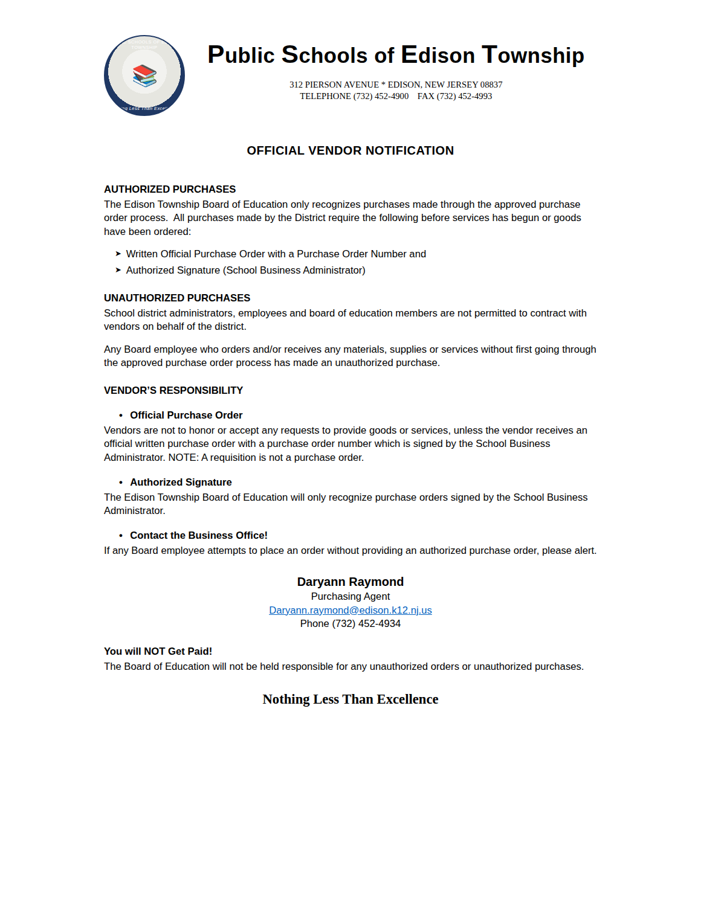PUBLIC SCHOOLS OF EDISON TOWNSHIP Nothing Less Than Excellence
📚
Public Schools of Edison Township
312 PIERSON AVENUE * EDISON, NEW JERSEY 08837
TELEPHONE (732) 452-4900 FAX (732) 452-4993
OFFICIAL VENDOR NOTIFICATION
AUTHORIZED PURCHASES
The Edison Township Board of Education only recognizes purchases made through the approved purchase order process. All purchases made by the District require the following before services has begun or goods have been ordered:
Written Official Purchase Order with a Purchase Order Number and
Authorized Signature (School Business Administrator)
UNAUTHORIZED PURCHASES
School district administrators, employees and board of education members are not permitted to contract with vendors on behalf of the district.
Any Board employee who orders and/or receives any materials, supplies or services without first going through the approved purchase order process has made an unauthorized purchase.
VENDOR’S RESPONSIBILITY
Official Purchase Order
Vendors are not to honor or accept any requests to provide goods or services, unless the vendor receives an official written purchase order with a purchase order number which is signed by the School Business Administrator. NOTE: A requisition is not a purchase order.
Authorized Signature
The Edison Township Board of Education will only recognize purchase orders signed by the School Business Administrator.
Contact the Business Office!
If any Board employee attempts to place an order without providing an authorized purchase order, please alert.
Daryann Raymond
Purchasing Agent
Daryann.raymond@edison.k12.nj.us
Phone (732) 452-4934
You will NOT Get Paid!
The Board of Education will not be held responsible for any unauthorized orders or unauthorized purchases.
Nothing Less Than Excellence